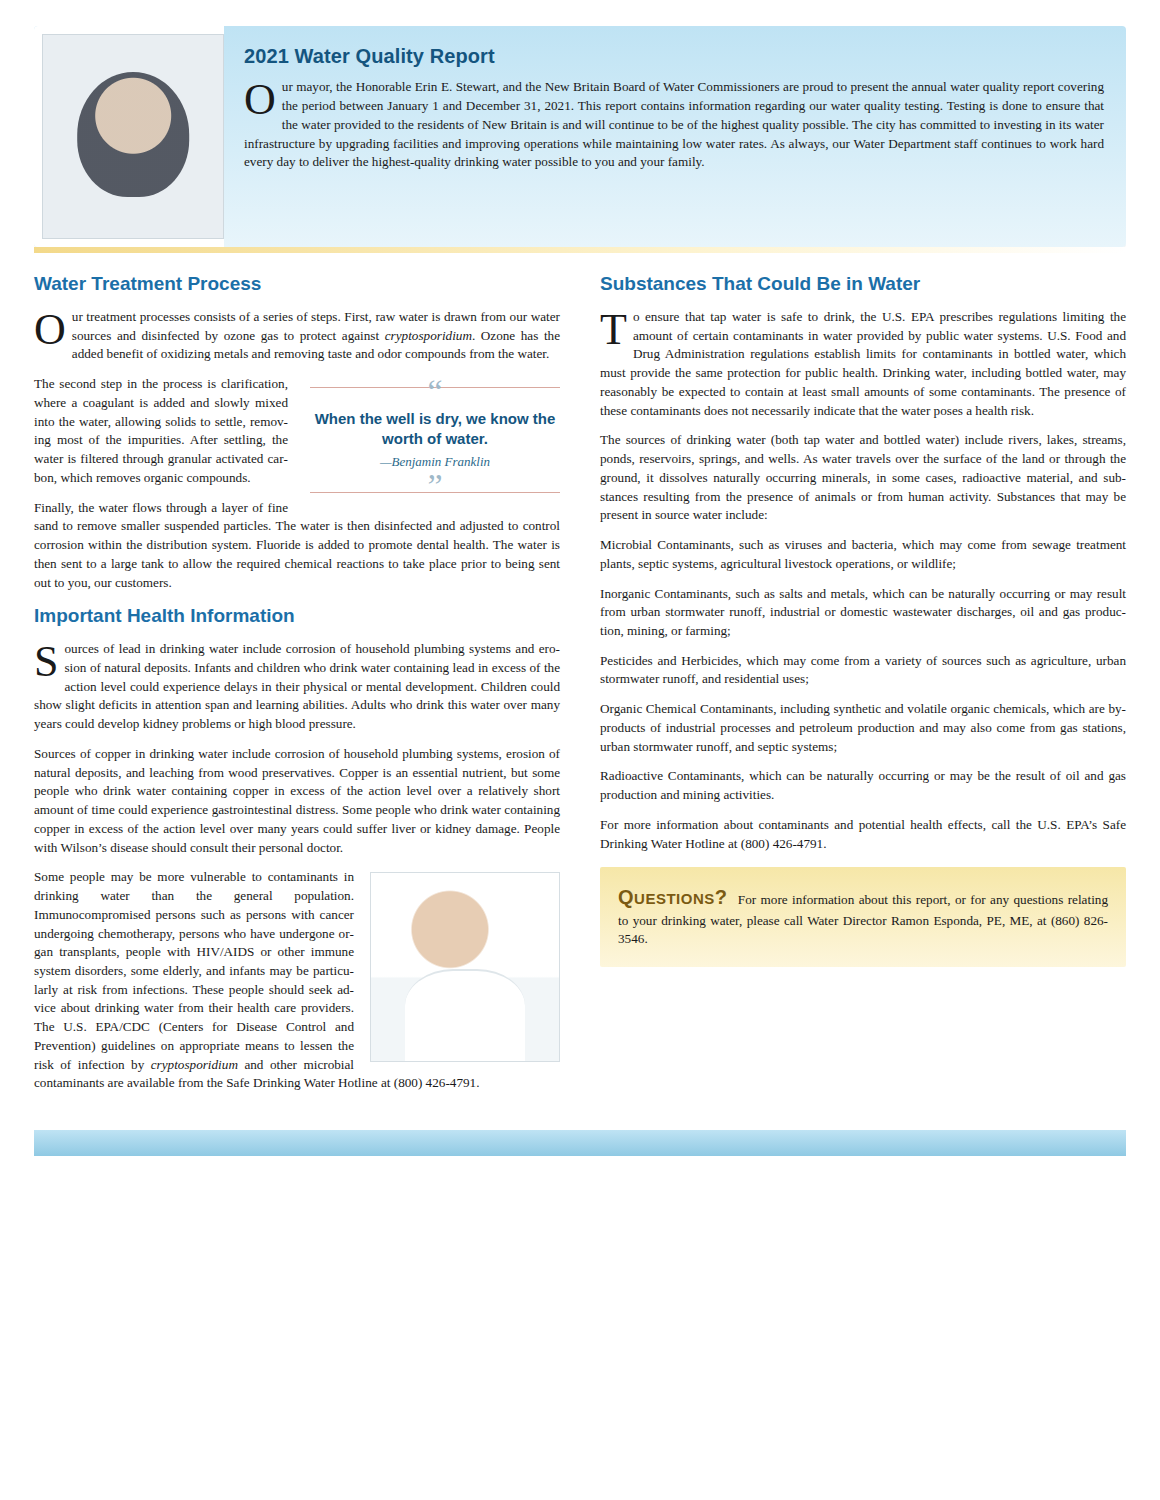2021 Water Quality Report
Our mayor, the Honorable Erin E. Stewart, and the New Britain Board of Water Commissioners are proud to present the annual water quality report covering the period between January 1 and December 31, 2021. This report contains information regarding our water quality testing. Testing is done to ensure that the water provided to the residents of New Britain is and will continue to be of the highest quality possible. The city has committed to investing in its water infrastructure by upgrading facilities and improving operations while maintaining low water rates. As always, our Water Department staff continues to work hard every day to deliver the highest-quality drinking water possible to you and your family.
Water Treatment Process
Our treatment processes consists of a series of steps. First, raw water is drawn from our water sources and disinfected by ozone gas to protect against cryptosporidium. Ozone has the added benefit of oxidizing metals and removing taste and odor compounds from the water.
“
When the well is dry, we know the worth of water.
—Benjamin Franklin
”
The second step in the process is clarification, where a coagulant is added and slowly mixed into the water, allowing solids to settle, removing most of the impurities. After settling, the water is filtered through granular activated carbon, which removes organic compounds.
Finally, the water flows through a layer of fine sand to remove smaller suspended particles. The water is then disinfected and adjusted to control corrosion within the distribution system. Fluoride is added to promote dental health. The water is then sent to a large tank to allow the required chemical reactions to take place prior to being sent out to you, our customers.
Important Health Information
Sources of lead in drinking water include corrosion of household plumbing systems and erosion of natural deposits. Infants and children who drink water containing lead in excess of the action level could experience delays in their physical or mental development. Children could show slight deficits in attention span and learning abilities. Adults who drink this water over many years could develop kidney problems or high blood pressure.
Sources of copper in drinking water include corrosion of household plumbing systems, erosion of natural deposits, and leaching from wood preservatives. Copper is an essential nutrient, but some people who drink water containing copper in excess of the action level over a relatively short amount of time could experience gastrointestinal distress. Some people who drink water containing copper in excess of the action level over many years could suffer liver or kidney damage. People with Wilson’s disease should consult their personal doctor.
Some people may be more vulnerable to contaminants in drinking water than the general population. Immunocompromised persons such as persons with cancer undergoing chemotherapy, persons who have undergone organ transplants, people with HIV/AIDS or other immune system disorders, some elderly, and infants may be particularly at risk from infections. These people should seek advice about drinking water from their health care providers. The U.S. EPA/CDC (Centers for Disease Control and Prevention) guidelines on appropriate means to lessen the risk of infection by cryptosporidium and other microbial contaminants are available from the Safe Drinking Water Hotline at (800) 426-4791.
Substances That Could Be in Water
To ensure that tap water is safe to drink, the U.S. EPA prescribes regulations limiting the amount of certain contaminants in water provided by public water systems. U.S. Food and Drug Administration regulations establish limits for contaminants in bottled water, which must provide the same protection for public health. Drinking water, including bottled water, may reasonably be expected to contain at least small amounts of some contaminants. The presence of these contaminants does not necessarily indicate that the water poses a health risk.
The sources of drinking water (both tap water and bottled water) include rivers, lakes, streams, ponds, reservoirs, springs, and wells. As water travels over the surface of the land or through the ground, it dissolves naturally occurring minerals, in some cases, radioactive material, and substances resulting from the presence of animals or from human activity. Substances that may be present in source water include:
Microbial Contaminants, such as viruses and bacteria, which may come from sewage treatment plants, septic systems, agricultural livestock operations, or wildlife;
Inorganic Contaminants, such as salts and metals, which can be naturally occurring or may result from urban stormwater runoff, industrial or domestic wastewater discharges, oil and gas production, mining, or farming;
Pesticides and Herbicides, which may come from a variety of sources such as agriculture, urban stormwater runoff, and residential uses;
Organic Chemical Contaminants, including synthetic and volatile organic chemicals, which are by-products of industrial processes and petroleum production and may also come from gas stations, urban stormwater runoff, and septic systems;
Radioactive Contaminants, which can be naturally occurring or may be the result of oil and gas production and mining activities.
For more information about contaminants and potential health effects, call the U.S. EPA’s Safe Drinking Water Hotline at (800) 426-4791.
QUESTIONS? For more information about this report, or for any questions relating to your drinking water, please call Water Director Ramon Esponda, PE, ME, at (860) 826-3546.